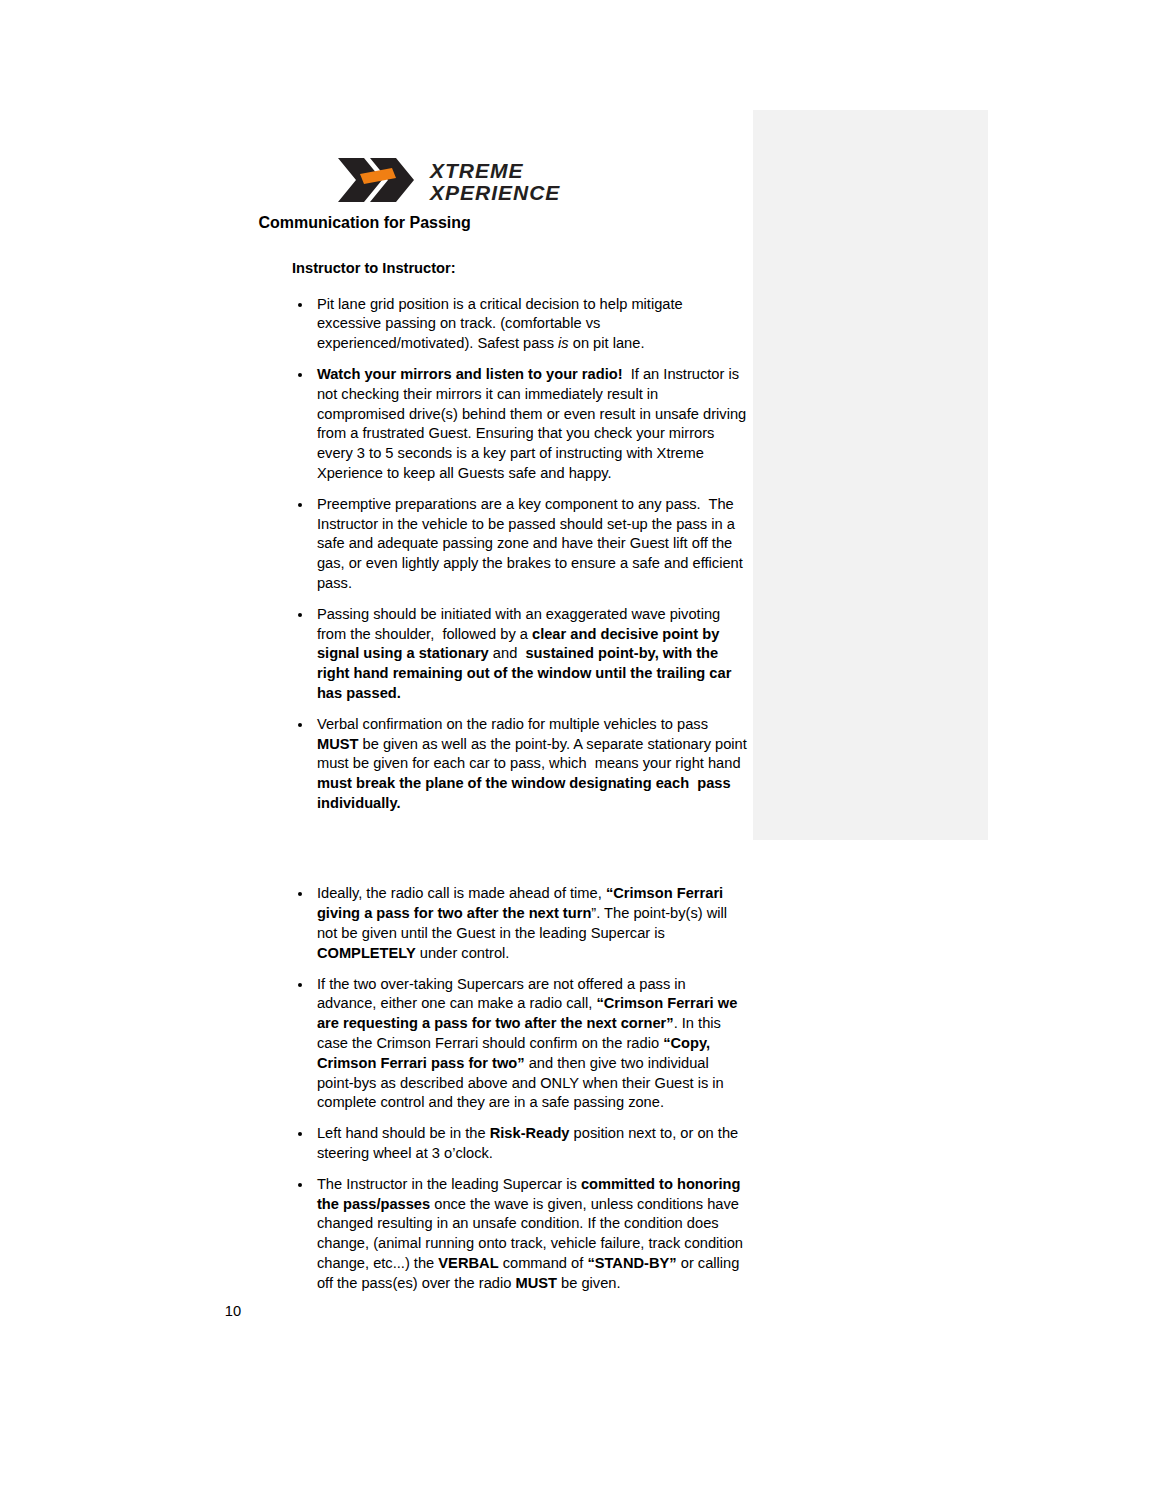XTREME XPERIENCE
Communication for Passing
Instructor to Instructor:
Pit lane grid position is a critical decision to help mitigate excessive passing on track. (comfortable vs experienced/motivated). Safest pass is on pit lane.
Watch your mirrors and listen to your radio! If an Instructor is not checking their mirrors it can immediately result in compromised drive(s) behind them or even result in unsafe driving from a frustrated Guest. Ensuring that you check your mirrors every 3 to 5 seconds is a key part of instructing with Xtreme Xperience to keep all Guests safe and happy.
Preemptive preparations are a key component to any pass. The Instructor in the vehicle to be passed should set-up the pass in a safe and adequate passing zone and have their Guest lift off the gas, or even lightly apply the brakes to ensure a safe and efficient pass.
Passing should be initiated with an exaggerated wave pivoting from the shoulder, followed by a clear and decisive point by signal using a stationary and sustained point-by, with the right hand remaining out of the window until the trailing car has passed.
Verbal confirmation on the radio for multiple vehicles to pass MUST be given as well as the point-by. A separate stationary point must be given for each car to pass, which means your right hand must break the plane of the window designating each pass individually.
Ideally, the radio call is made ahead of time, “Crimson Ferrari giving a pass for two after the next turn”. The point-by(s) will not be given until the Guest in the leading Supercar is COMPLETELY under control.
If the two over-taking Supercars are not offered a pass in advance, either one can make a radio call, “Crimson Ferrari we are requesting a pass for two after the next corner”. In this case the Crimson Ferrari should confirm on the radio “Copy, Crimson Ferrari pass for two” and then give two individual point-bys as described above and ONLY when their Guest is in complete control and they are in a safe passing zone.
Left hand should be in the Risk-Ready position next to, or on the steering wheel at 3 o’clock.
The Instructor in the leading Supercar is committed to honoring the pass/passes once the wave is given, unless conditions have changed resulting in an unsafe condition. If the condition does change, (animal running onto track, vehicle failure, track condition change, etc...) the VERBAL command of “STAND-BY” or calling off the pass(es) over the radio MUST be given.
10